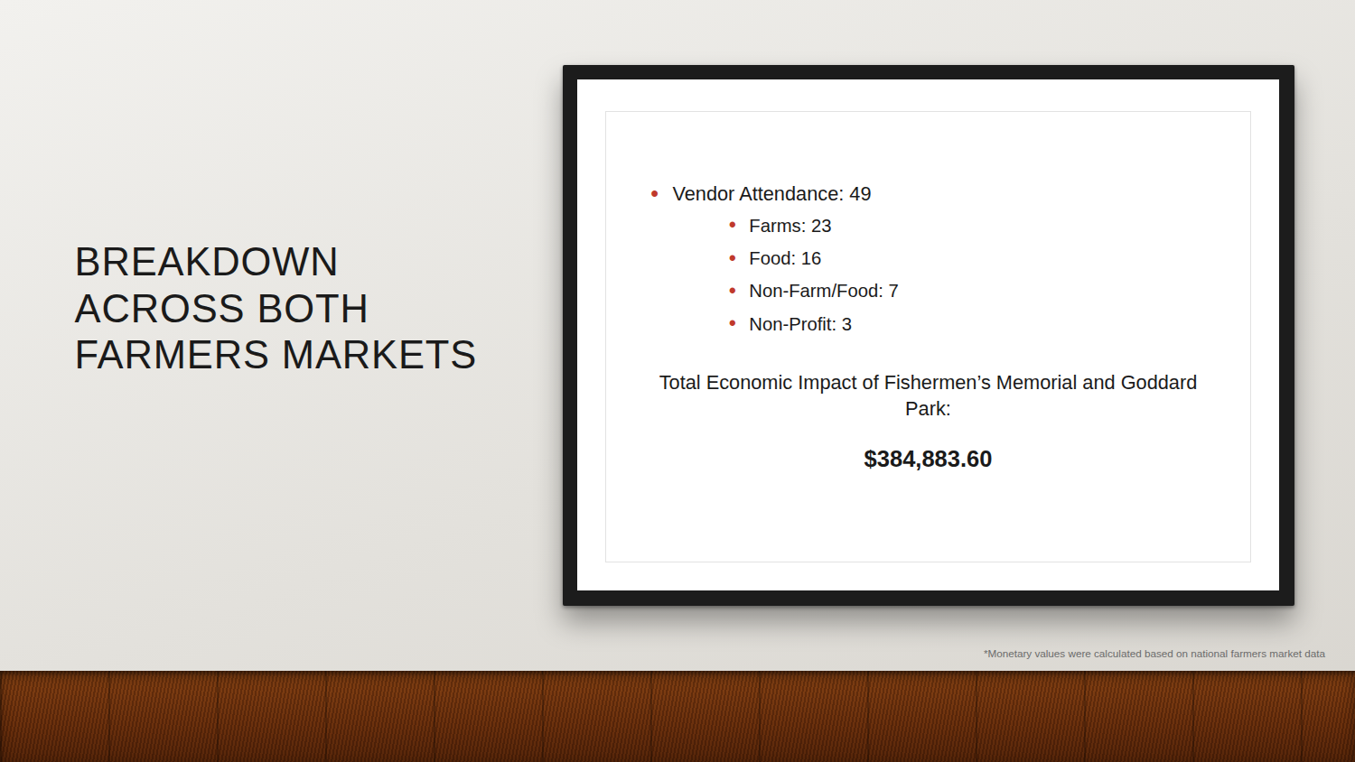Breakdown across both farmers markets
Vendor Attendance: 49
Farms: 23
Food: 16
Non-Farm/Food: 7
Non-Profit: 3
Total Economic Impact of Fishermen’s Memorial and Goddard Park: $384,883.60
*Monetary values were calculated based on national farmers market data